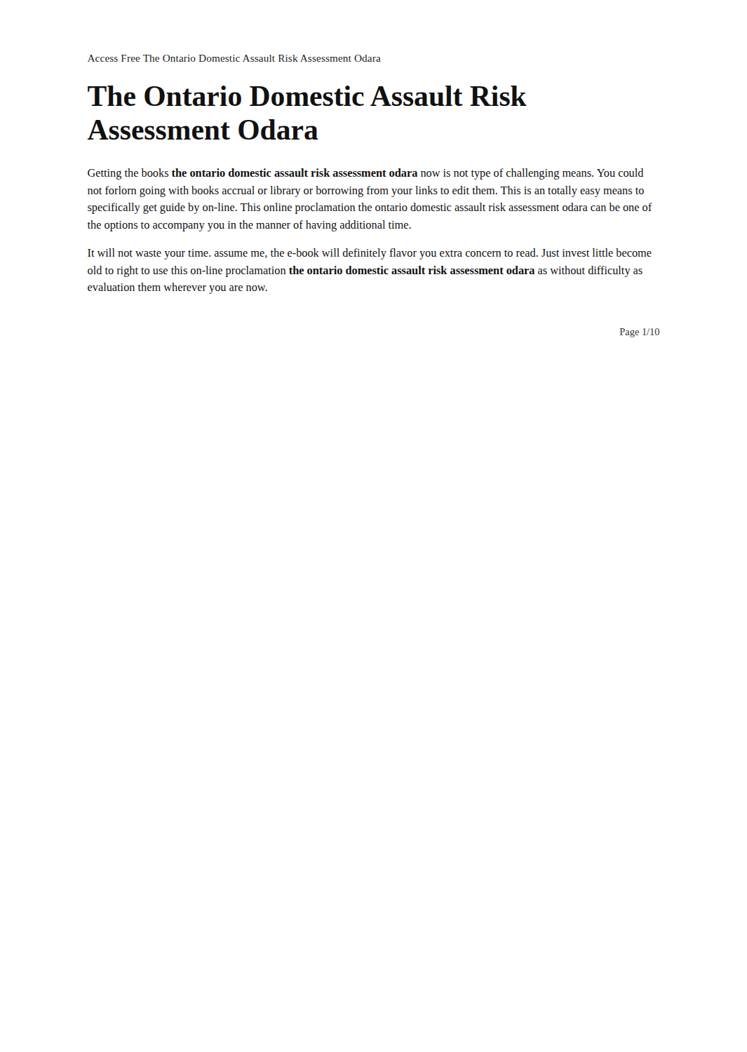Access Free The Ontario Domestic Assault Risk Assessment Odara
The Ontario Domestic Assault Risk Assessment Odara
Getting the books the ontario domestic assault risk assessment odara now is not type of challenging means. You could not forlorn going with books accrual or library or borrowing from your links to edit them. This is an totally easy means to specifically get guide by on-line. This online proclamation the ontario domestic assault risk assessment odara can be one of the options to accompany you in the manner of having additional time.
It will not waste your time. assume me, the e-book will definitely flavor you extra concern to read. Just invest little become old to right to use this on-line proclamation the ontario domestic assault risk assessment odara as without difficulty as evaluation them wherever you are now.
Page 1/10